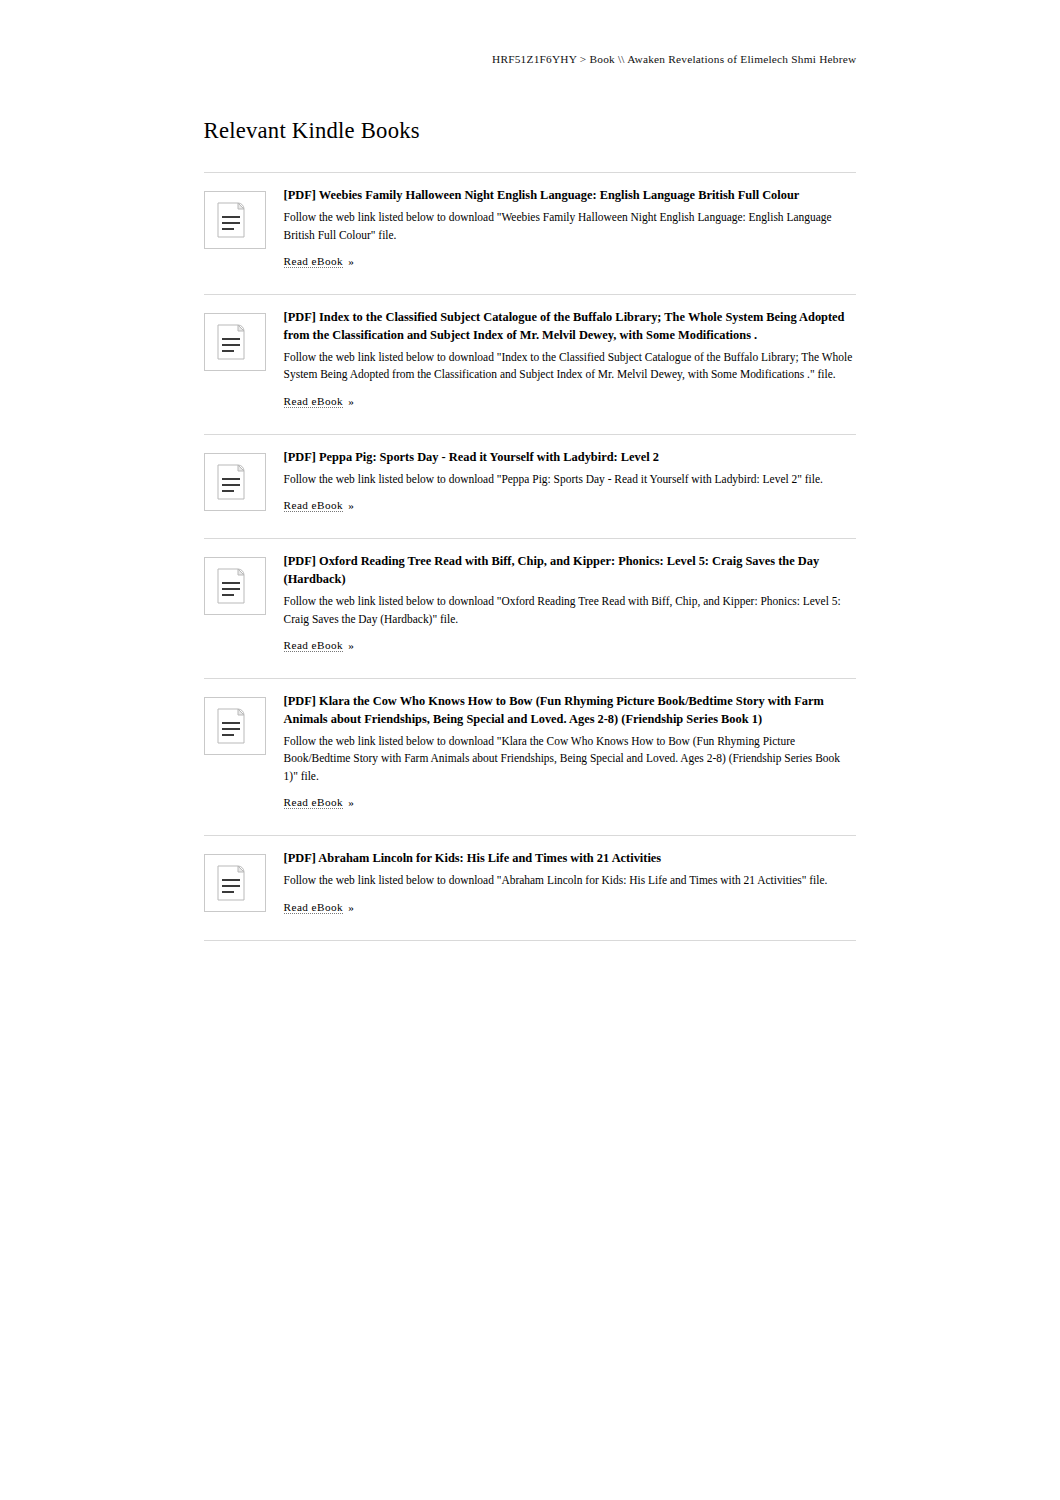HRF51Z1F6YHY > Book \\ Awaken Revelations of Elimelech Shmi Hebrew
Relevant Kindle Books
[PDF] Weebies Family Halloween Night English Language: English Language British Full Colour
Follow the web link listed below to download "Weebies Family Halloween Night English Language: English Language British Full Colour" file.
Read eBook »
[PDF] Index to the Classified Subject Catalogue of the Buffalo Library; The Whole System Being Adopted from the Classification and Subject Index of Mr. Melvil Dewey, with Some Modifications .
Follow the web link listed below to download "Index to the Classified Subject Catalogue of the Buffalo Library; The Whole System Being Adopted from the Classification and Subject Index of Mr. Melvil Dewey, with Some Modifications ." file.
Read eBook »
[PDF] Peppa Pig: Sports Day - Read it Yourself with Ladybird: Level 2
Follow the web link listed below to download "Peppa Pig: Sports Day - Read it Yourself with Ladybird: Level 2" file.
Read eBook »
[PDF] Oxford Reading Tree Read with Biff, Chip, and Kipper: Phonics: Level 5: Craig Saves the Day (Hardback)
Follow the web link listed below to download "Oxford Reading Tree Read with Biff, Chip, and Kipper: Phonics: Level 5: Craig Saves the Day (Hardback)" file.
Read eBook »
[PDF] Klara the Cow Who Knows How to Bow (Fun Rhyming Picture Book/Bedtime Story with Farm Animals about Friendships, Being Special and Loved. Ages 2-8) (Friendship Series Book 1)
Follow the web link listed below to download "Klara the Cow Who Knows How to Bow (Fun Rhyming Picture Book/Bedtime Story with Farm Animals about Friendships, Being Special and Loved. Ages 2-8) (Friendship Series Book 1)" file.
Read eBook »
[PDF] Abraham Lincoln for Kids: His Life and Times with 21 Activities
Follow the web link listed below to download "Abraham Lincoln for Kids: His Life and Times with 21 Activities" file.
Read eBook »